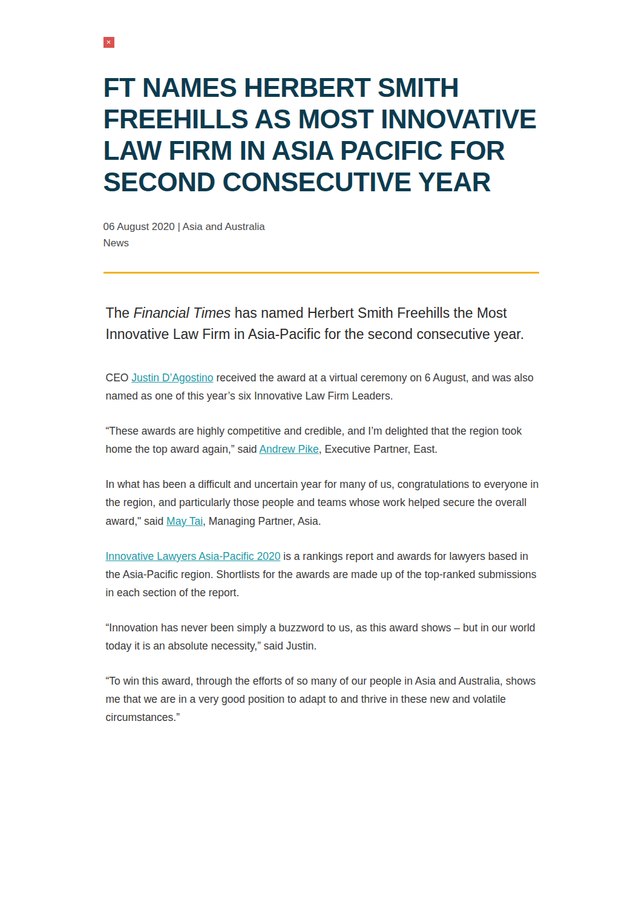FT names Herbert Smith Freehills as Most Innovative Law Firm in Asia Pacific for second consecutive year
06 August 2020 | Asia and Australia
News
The Financial Times has named Herbert Smith Freehills the Most Innovative Law Firm in Asia-Pacific for the second consecutive year.
CEO Justin D’Agostino received the award at a virtual ceremony on 6 August, and was also named as one of this year’s six Innovative Law Firm Leaders.
“These awards are highly competitive and credible, and I’m delighted that the region took home the top award again,” said Andrew Pike, Executive Partner, East.
In what has been a difficult and uncertain year for many of us, congratulations to everyone in the region, and particularly those people and teams whose work helped secure the overall award," said May Tai, Managing Partner, Asia.
Innovative Lawyers Asia-Pacific 2020 is a rankings report and awards for lawyers based in the Asia-Pacific region. Shortlists for the awards are made up of the top-ranked submissions in each section of the report.
“Innovation has never been simply a buzzword to us, as this award shows – but in our world today it is an absolute necessity,” said Justin.
“To win this award, through the efforts of so many of our people in Asia and Australia, shows me that we are in a very good position to adapt to and thrive in these new and volatile circumstances.”